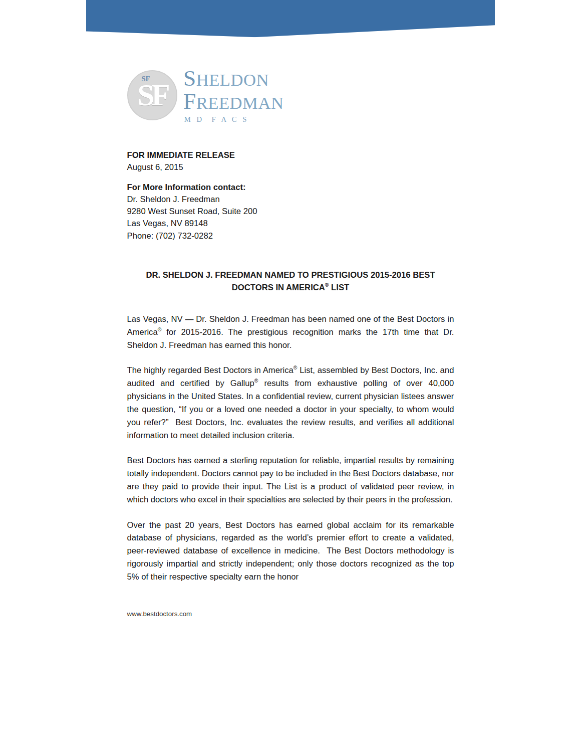SF
SF
SHELDON
FREEDMAN
M D F A C S
FOR IMMEDIATE RELEASE
August 6, 2015
For More Information contact:
Dr. Sheldon J. Freedman
9280 West Sunset Road, Suite 200
Las Vegas, NV 89148
Phone: (702) 732-0282
DR. SHELDON J. FREEDMAN NAMED TO PRESTIGIOUS 2015-2016 BEST DOCTORS IN AMERICA® LIST
Las Vegas, NV — Dr. Sheldon J. Freedman has been named one of the Best Doctors in America® for 2015-2016. The prestigious recognition marks the 17th time that Dr. Sheldon J. Freedman has earned this honor.
The highly regarded Best Doctors in America® List, assembled by Best Doctors, Inc. and audited and certified by Gallup® results from exhaustive polling of over 40,000 physicians in the United States. In a confidential review, current physician listees answer the question, “If you or a loved one needed a doctor in your specialty, to whom would you refer?” Best Doctors, Inc. evaluates the review results, and verifies all additional information to meet detailed inclusion criteria.
Best Doctors has earned a sterling reputation for reliable, impartial results by remaining totally independent. Doctors cannot pay to be included in the Best Doctors database, nor are they paid to provide their input. The List is a product of validated peer review, in which doctors who excel in their specialties are selected by their peers in the profession.
Over the past 20 years, Best Doctors has earned global acclaim for its remarkable database of physicians, regarded as the world’s premier effort to create a validated, peer-reviewed database of excellence in medicine. The Best Doctors methodology is rigorously impartial and strictly independent; only those doctors recognized as the top 5% of their respective specialty earn the honor
www.bestdoctors.com